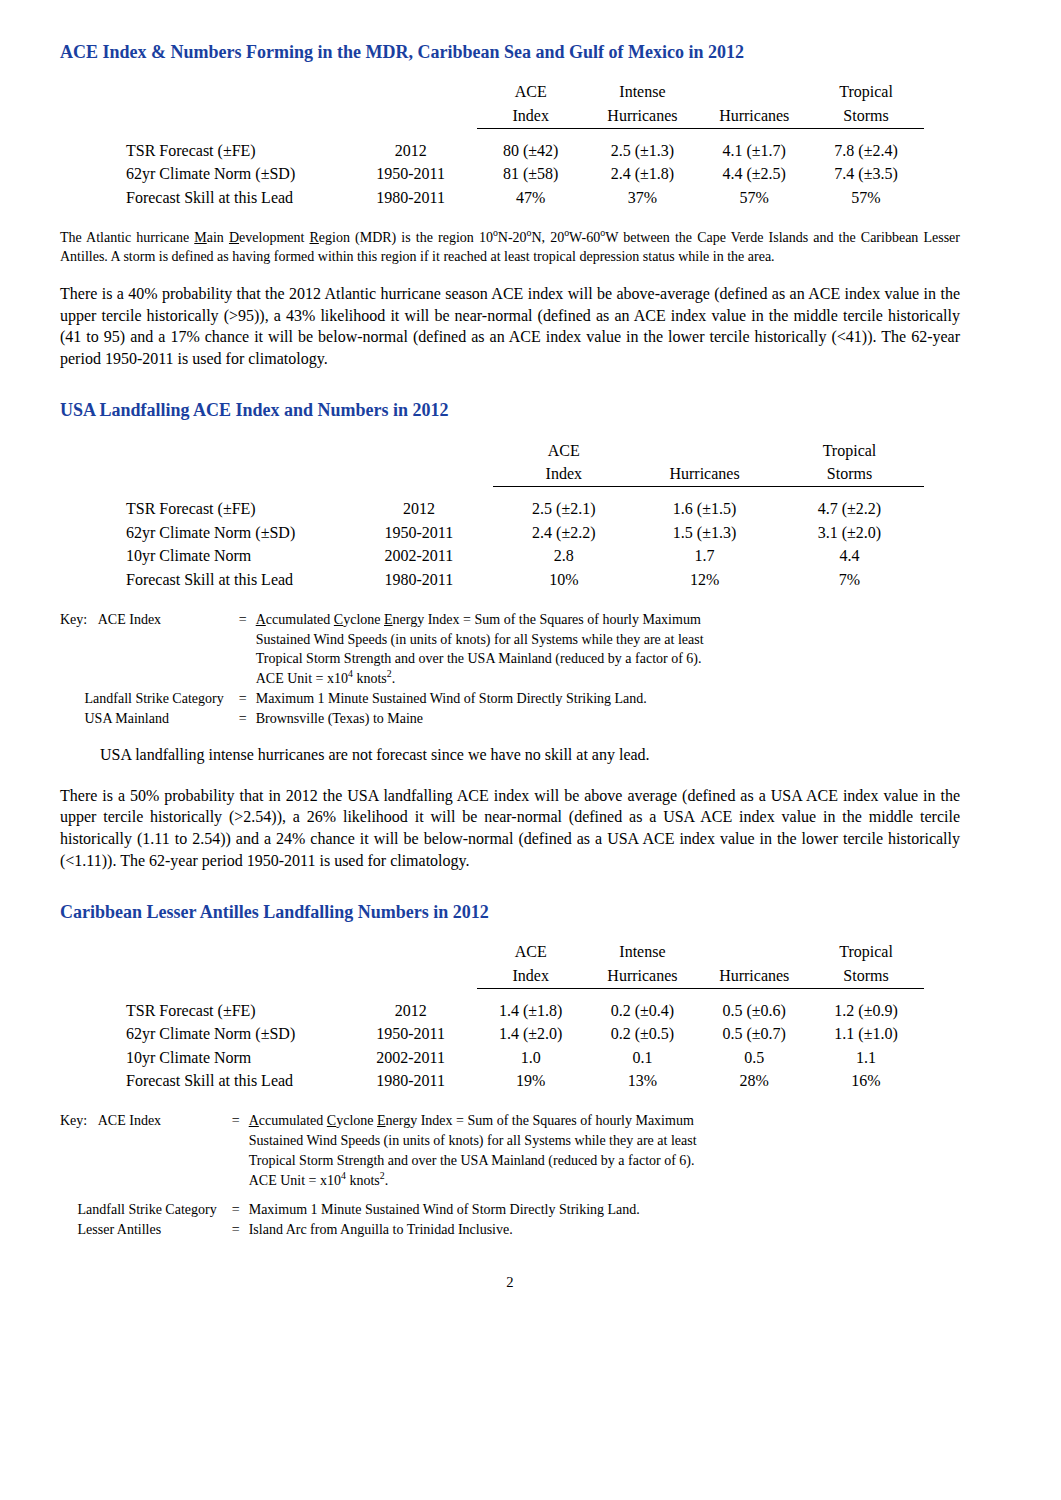ACE Index & Numbers Forming in the MDR, Caribbean Sea and Gulf of Mexico in 2012
| | | ACE | Intense | | Tropical |
| --- | --- | --- | --- | --- | --- |
| | | Index | Hurricanes | Hurricanes | Storms |
| TSR Forecast (±FE) | 2012 | 80 (±42) | 2.5 (±1.3) | 4.1 (±1.7) | 7.8 (±2.4) |
| 62yr Climate Norm (±SD) | 1950-2011 | 81 (±58) | 2.4 (±1.8) | 4.4 (±2.5) | 7.4 (±3.5) |
| Forecast Skill at this Lead | 1980-2011 | 47% | 37% | 57% | 57% |
The Atlantic hurricane Main Development Region (MDR) is the region 10oN-20oN, 20oW-60oW between the Cape Verde Islands and the Caribbean Lesser Antilles. A storm is defined as having formed within this region if it reached at least tropical depression status while in the area.
There is a 40% probability that the 2012 Atlantic hurricane season ACE index will be above-average (defined as an ACE index value in the upper tercile historically (>95)), a 43% likelihood it will be near-normal (defined as an ACE index value in the middle tercile historically (41 to 95) and a 17% chance it will be below-normal (defined as an ACE index value in the lower tercile historically (<41)). The 62-year period 1950-2011 is used for climatology.
USA Landfalling ACE Index and Numbers in 2012
| | | ACE | | Tropical |
| --- | --- | --- | --- | --- |
| | | Index | Hurricanes | Storms |
| TSR Forecast (±FE) | 2012 | 2.5 (±2.1) | 1.6 (±1.5) | 4.7 (±2.2) |
| 62yr Climate Norm (±SD) | 1950-2011 | 2.4 (±2.2) | 1.5 (±1.3) | 3.1 (±2.0) |
| 10yr Climate Norm | 2002-2011 | 2.8 | 1.7 | 4.4 |
| Forecast Skill at this Lead | 1980-2011 | 10% | 12% | 7% |
| Key: ACE Index | = | A ccumulated C yclone E nergy Index = Sum of the Squares of hourly Maximum |
| | | Sustained Wind Speeds (in units of knots) for all Systems while they are at least |
| | | Tropical Storm Strength and over the USA Mainland (reduced by a factor of 6). |
| | | ACE Unit = x10 4 knots 2 . |
| Landfall Strike Category | = | Maximum 1 Minute Sustained Wind of Storm Directly Striking Land. |
| USA Mainland | = | Brownsville (Texas) to Maine |
USA landfalling intense hurricanes are not forecast since we have no skill at any lead.
There is a 50% probability that in 2012 the USA landfalling ACE index will be above average (defined as a USA ACE index value in the upper tercile historically (>2.54)), a 26% likelihood it will be near-normal (defined as a USA ACE index value in the middle tercile historically (1.11 to 2.54)) and a 24% chance it will be below-normal (defined as a USA ACE index value in the lower tercile historically (<1.11)). The 62-year period 1950-2011 is used for climatology.
Caribbean Lesser Antilles Landfalling Numbers in 2012
| | | ACE | Intense | | Tropical |
| --- | --- | --- | --- | --- | --- |
| | | Index | Hurricanes | Hurricanes | Storms |
| TSR Forecast (±FE) | 2012 | 1.4 (±1.8) | 0.2 (±0.4) | 0.5 (±0.6) | 1.2 (±0.9) |
| 62yr Climate Norm (±SD) | 1950-2011 | 1.4 (±2.0) | 0.2 (±0.5) | 0.5 (±0.7) | 1.1 (±1.0) |
| 10yr Climate Norm | 2002-2011 | 1.0 | 0.1 | 0.5 | 1.1 |
| Forecast Skill at this Lead | 1980-2011 | 19% | 13% | 28% | 16% |
| Key: ACE Index | = | A ccumulated C yclone E nergy Index = Sum of the Squares of hourly Maximum |
| | | Sustained Wind Speeds (in units of knots) for all Systems while they are at least |
| | | Tropical Storm Strength and over the USA Mainland (reduced by a factor of 6). |
| | | ACE Unit = x10 4 knots 2 . |
| Landfall Strike Category | = | Maximum 1 Minute Sustained Wind of Storm Directly Striking Land. |
| Lesser Antilles | = | Island Arc from Anguilla to Trinidad Inclusive. |
2